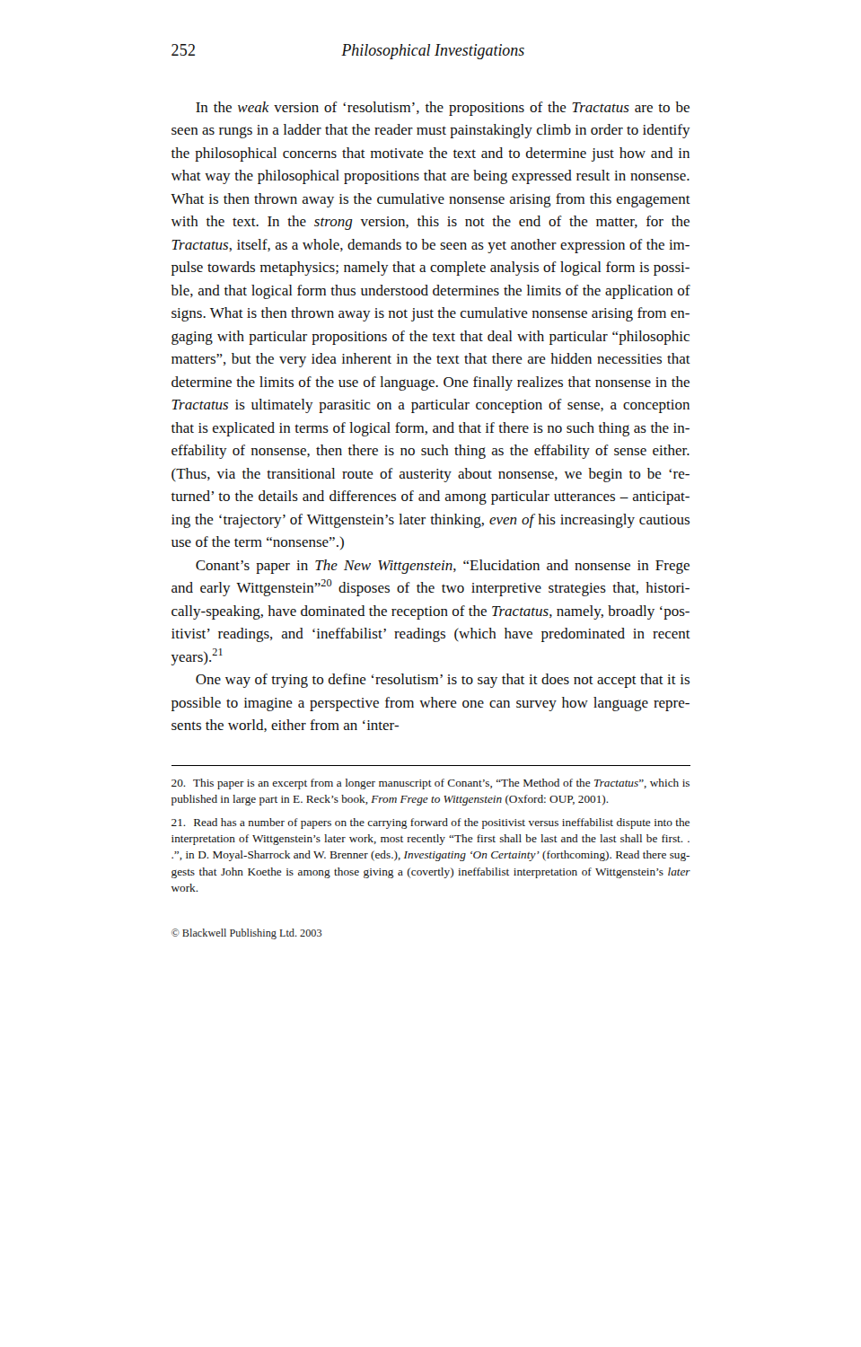252 Philosophical Investigations
In the weak version of ‘resolutism’, the propositions of the Tractatus are to be seen as rungs in a ladder that the reader must painstakingly climb in order to identify the philosophical concerns that motivate the text and to determine just how and in what way the philosophical propositions that are being expressed result in nonsense. What is then thrown away is the cumulative nonsense arising from this engagement with the text. In the strong version, this is not the end of the matter, for the Tractatus, itself, as a whole, demands to be seen as yet another expression of the impulse towards metaphysics; namely that a complete analysis of logical form is possible, and that logical form thus understood determines the limits of the application of signs. What is then thrown away is not just the cumulative nonsense arising from engaging with particular propositions of the text that deal with particular “philosophic matters”, but the very idea inherent in the text that there are hidden necessities that determine the limits of the use of language. One finally realizes that nonsense in the Tractatus is ultimately parasitic on a particular conception of sense, a conception that is explicated in terms of logical form, and that if there is no such thing as the ineffability of nonsense, then there is no such thing as the effability of sense either. (Thus, via the transitional route of austerity about nonsense, we begin to be ‘returned’ to the details and differences of and among particular utterances – anticipating the ‘trajectory’ of Wittgenstein’s later thinking, even of his increasingly cautious use of the term “nonsense”.)
Conant’s paper in The New Wittgenstein, “Elucidation and nonsense in Frege and early Wittgenstein”20 disposes of the two interpretive strategies that, historically-speaking, have dominated the reception of the Tractatus, namely, broadly ‘positivist’ readings, and ‘ineffabilist’ readings (which have predominated in recent years).21
One way of trying to define ‘resolutism’ is to say that it does not accept that it is possible to imagine a perspective from where one can survey how language represents the world, either from an ‘inter-
20. This paper is an excerpt from a longer manuscript of Conant’s, “The Method of the Tractatus”, which is published in large part in E. Reck’s book, From Frege to Wittgenstein (Oxford: OUP, 2001).
21. Read has a number of papers on the carrying forward of the positivist versus ineffabilist dispute into the interpretation of Wittgenstein’s later work, most recently “The first shall be last and the last shall be first. . .”, in D. Moyal-Sharrock and W. Brenner (eds.), Investigating ‘On Certainty’ (forthcoming). Read there suggests that John Koethe is among those giving a (covertly) ineffabilist interpretation of Wittgenstein’s later work.
© Blackwell Publishing Ltd. 2003